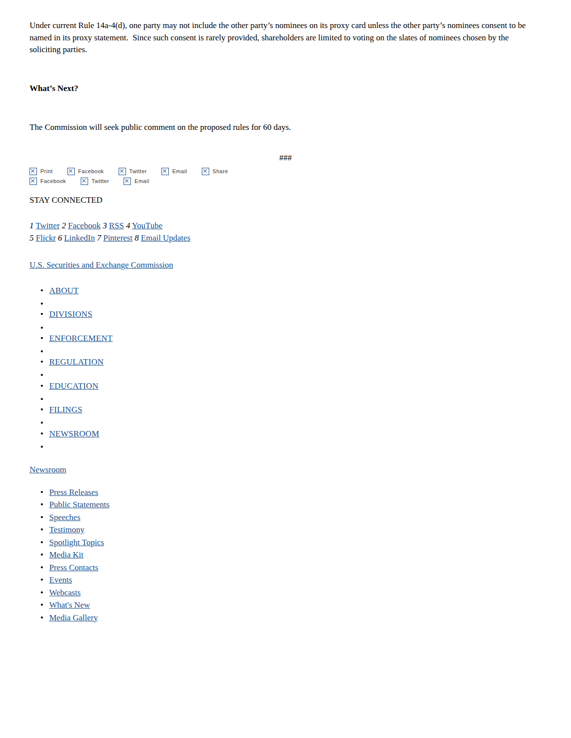Under current Rule 14a-4(d), one party may not include the other party’s nominees on its proxy card unless the other party’s nominees consent to be named in its proxy statement. Since such consent is rarely provided, shareholders are limited to voting on the slates of nominees chosen by the soliciting parties.
What’s Next?
The Commission will seek public comment on the proposed rules for 60 days.
###
Print Facebook Twitter Email Share
Facebook Twitter Email
STAY CONNECTED
1 Twitter 2 Facebook 3 RSS 4 YouTube
5 Flickr 6 LinkedIn 7 Pinterest 8 Email Updates
U.S. Securities and Exchange Commission
ABOUT
DIVISIONS
ENFORCEMENT
REGULATION
EDUCATION
FILINGS
NEWSROOM
Newsroom
Press Releases
Public Statements
Speeches
Testimony
Spotlight Topics
Media Kit
Press Contacts
Events
Webcasts
What's New
Media Gallery